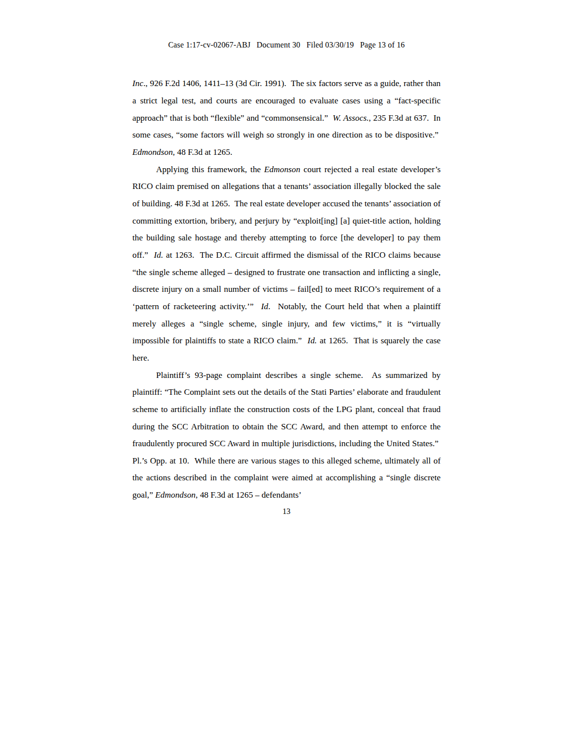Case 1:17-cv-02067-ABJ Document 30 Filed 03/30/19 Page 13 of 16
Inc., 926 F.2d 1406, 1411–13 (3d Cir. 1991). The six factors serve as a guide, rather than a strict legal test, and courts are encouraged to evaluate cases using a “fact-specific approach” that is both “flexible” and “commonsensical.” W. Assocs., 235 F.3d at 637. In some cases, “some factors will weigh so strongly in one direction as to be dispositive.” Edmondson, 48 F.3d at 1265.
Applying this framework, the Edmonson court rejected a real estate developer’s RICO claim premised on allegations that a tenants’ association illegally blocked the sale of building. 48 F.3d at 1265. The real estate developer accused the tenants’ association of committing extortion, bribery, and perjury by “exploit[ing] [a] quiet-title action, holding the building sale hostage and thereby attempting to force [the developer] to pay them off.” Id. at 1263. The D.C. Circuit affirmed the dismissal of the RICO claims because “the single scheme alleged – designed to frustrate one transaction and inflicting a single, discrete injury on a small number of victims – fail[ed] to meet RICO’s requirement of a ‘pattern of racketeering activity.’” Id. Notably, the Court held that when a plaintiff merely alleges a “single scheme, single injury, and few victims,” it is “virtually impossible for plaintiffs to state a RICO claim.” Id. at 1265. That is squarely the case here.
Plaintiff’s 93-page complaint describes a single scheme. As summarized by plaintiff: “The Complaint sets out the details of the Stati Parties’ elaborate and fraudulent scheme to artificially inflate the construction costs of the LPG plant, conceal that fraud during the SCC Arbitration to obtain the SCC Award, and then attempt to enforce the fraudulently procured SCC Award in multiple jurisdictions, including the United States.” Pl.’s Opp. at 10. While there are various stages to this alleged scheme, ultimately all of the actions described in the complaint were aimed at accomplishing a “single discrete goal,” Edmondson, 48 F.3d at 1265 – defendants’
13